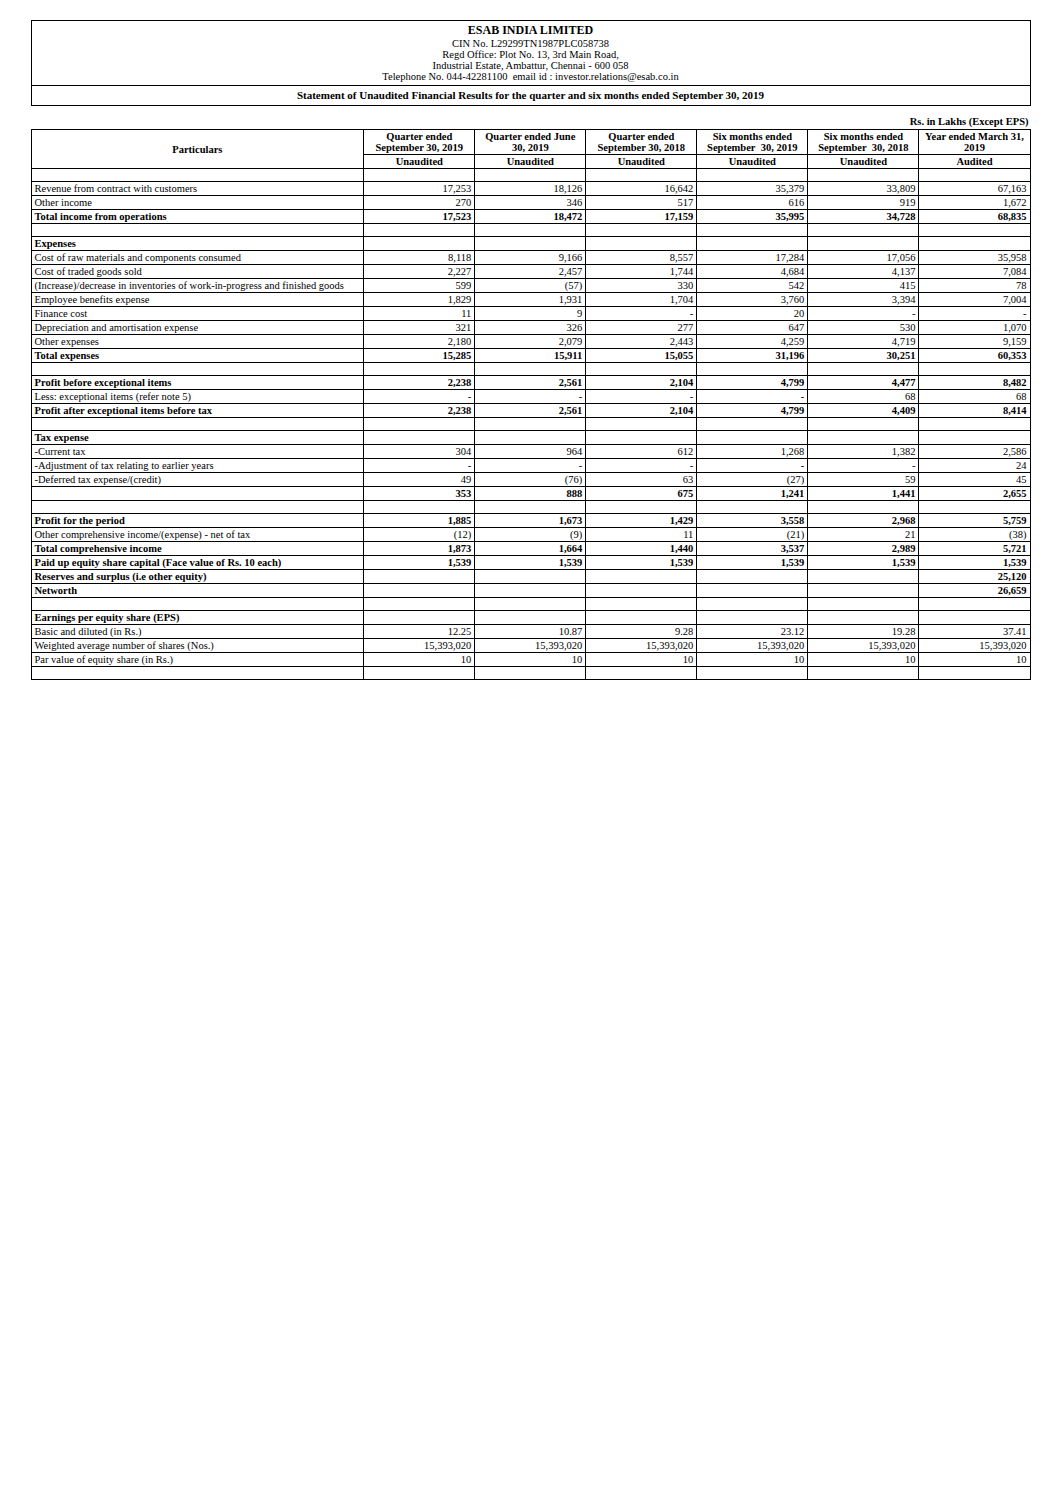ESAB INDIA LIMITED
CIN No. L29299TN1987PLC058738
Regd Office: Plot No. 13, 3rd Main Road,
Industrial Estate, Ambattur, Chennai - 600 058
Telephone No. 044-42281100 email id : investor.relations@esab.co.in
Statement of Unaudited Financial Results for the quarter and six months ended September 30, 2019
Rs. in Lakhs (Except EPS)
| Particulars | Quarter ended September 30, 2019 | Quarter ended June 30, 2019 | Quarter ended September 30, 2018 | Six months ended September 30, 2019 | Six months ended September 30, 2018 | Year ended March 31, 2019 |
| --- | --- | --- | --- | --- | --- | --- |
| Unaudited | Unaudited | Unaudited | Unaudited | Unaudited | Audited |
| Revenue from contract with customers | 17,253 | 18,126 | 16,642 | 35,379 | 33,809 | 67,163 |
| Other income | 270 | 346 | 517 | 616 | 919 | 1,672 |
| Total income from operations | 17,523 | 18,472 | 17,159 | 35,995 | 34,728 | 68,835 |
| Expenses | | | | | | |
| Cost of raw materials and components consumed | 8,118 | 9,166 | 8,557 | 17,284 | 17,056 | 35,958 |
| Cost of traded goods sold | 2,227 | 2,457 | 1,744 | 4,684 | 4,137 | 7,084 |
| (Increase)/decrease in inventories of work-in-progress and finished goods | 599 | (57) | 330 | 542 | 415 | 78 |
| Employee benefits expense | 1,829 | 1,931 | 1,704 | 3,760 | 3,394 | 7,004 |
| Finance cost | 11 | 9 | - | 20 | - | - |
| Depreciation and amortisation expense | 321 | 326 | 277 | 647 | 530 | 1,070 |
| Other expenses | 2,180 | 2,079 | 2,443 | 4,259 | 4,719 | 9,159 |
| Total expenses | 15,285 | 15,911 | 15,055 | 31,196 | 30,251 | 60,353 |
| Profit before exceptional items | 2,238 | 2,561 | 2,104 | 4,799 | 4,477 | 8,482 |
| Less: exceptional items (refer note 5) | - | - | - | - | 68 | 68 |
| Profit after exceptional items before tax | 2,238 | 2,561 | 2,104 | 4,799 | 4,409 | 8,414 |
| Tax expense | | | | | | |
| -Current tax | 304 | 964 | 612 | 1,268 | 1,382 | 2,586 |
| -Adjustment of tax relating to earlier years | - | - | - | - | - | 24 |
| -Deferred tax expense/(credit) | 49 | (76) | 63 | (27) | 59 | 45 |
| | 353 | 888 | 675 | 1,241 | 1,441 | 2,655 |
| Profit for the period | 1,885 | 1,673 | 1,429 | 3,558 | 2,968 | 5,759 |
| Other comprehensive income/(expense) - net of tax | (12) | (9) | 11 | (21) | 21 | (38) |
| Total comprehensive income | 1,873 | 1,664 | 1,440 | 3,537 | 2,989 | 5,721 |
| Paid up equity share capital (Face value of Rs. 10 each) | 1,539 | 1,539 | 1,539 | 1,539 | 1,539 | 1,539 |
| Reserves and surplus (i.e other equity) | | | | | | 25,120 |
| Networth | | | | | | 26,659 |
| Earnings per equity share (EPS) | | | | | | |
| Basic and diluted (in Rs.) | 12.25 | 10.87 | 9.28 | 23.12 | 19.28 | 37.41 |
| Weighted average number of shares (Nos.) | 15,393,020 | 15,393,020 | 15,393,020 | 15,393,020 | 15,393,020 | 15,393,020 |
| Par value of equity share (in Rs.) | 10 | 10 | 10 | 10 | 10 | 10 |